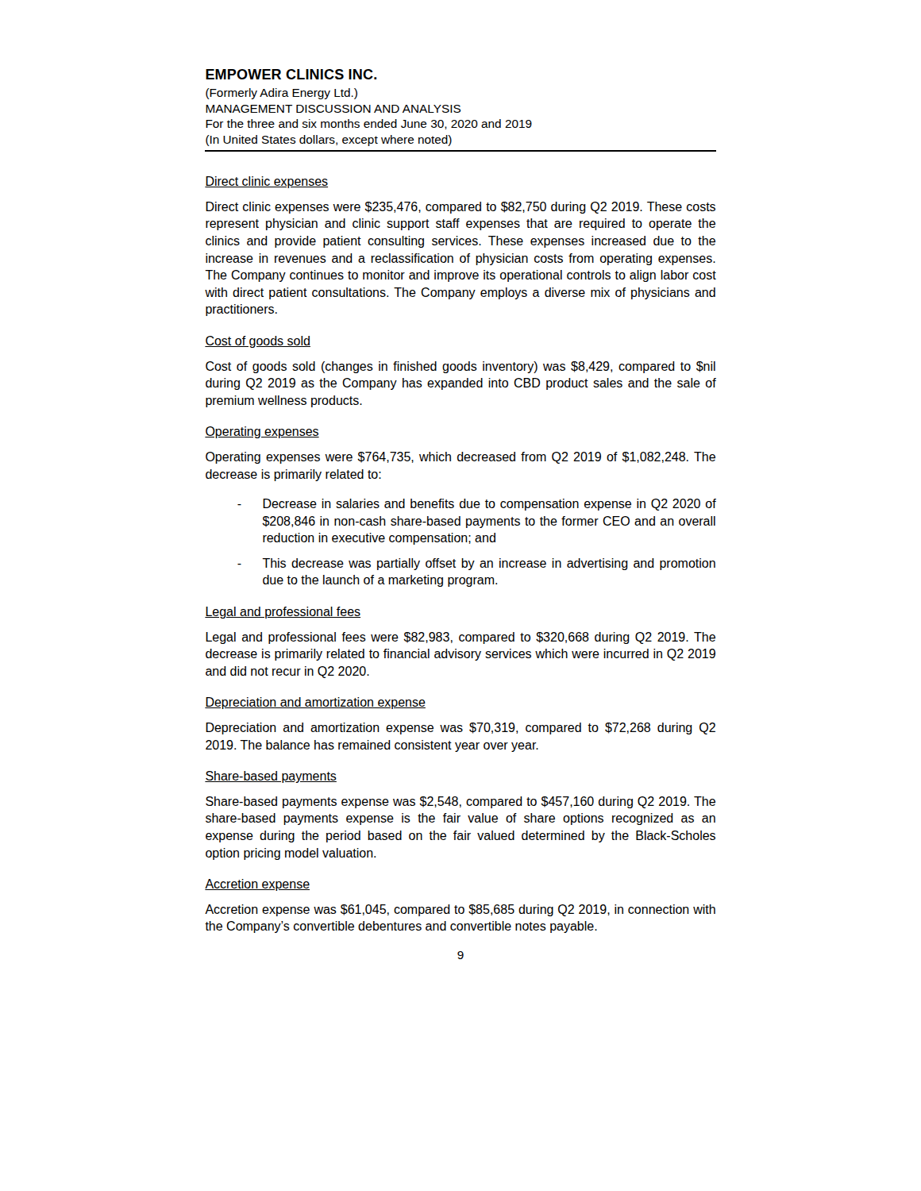EMPOWER CLINICS INC.
(Formerly Adira Energy Ltd.)
MANAGEMENT DISCUSSION AND ANALYSIS
For the three and six months ended June 30, 2020 and 2019
(In United States dollars, except where noted)
Direct clinic expenses
Direct clinic expenses were $235,476, compared to $82,750 during Q2 2019. These costs represent physician and clinic support staff expenses that are required to operate the clinics and provide patient consulting services. These expenses increased due to the increase in revenues and a reclassification of physician costs from operating expenses. The Company continues to monitor and improve its operational controls to align labor cost with direct patient consultations. The Company employs a diverse mix of physicians and practitioners.
Cost of goods sold
Cost of goods sold (changes in finished goods inventory) was $8,429, compared to $nil during Q2 2019 as the Company has expanded into CBD product sales and the sale of premium wellness products.
Operating expenses
Operating expenses were $764,735, which decreased from Q2 2019 of $1,082,248. The decrease is primarily related to:
Decrease in salaries and benefits due to compensation expense in Q2 2020 of $208,846 in non-cash share-based payments to the former CEO and an overall reduction in executive compensation; and
This decrease was partially offset by an increase in advertising and promotion due to the launch of a marketing program.
Legal and professional fees
Legal and professional fees were $82,983, compared to $320,668 during Q2 2019. The decrease is primarily related to financial advisory services which were incurred in Q2 2019 and did not recur in Q2 2020.
Depreciation and amortization expense
Depreciation and amortization expense was $70,319, compared to $72,268 during Q2 2019. The balance has remained consistent year over year.
Share-based payments
Share-based payments expense was $2,548, compared to $457,160 during Q2 2019. The share-based payments expense is the fair value of share options recognized as an expense during the period based on the fair valued determined by the Black-Scholes option pricing model valuation.
Accretion expense
Accretion expense was $61,045, compared to $85,685 during Q2 2019, in connection with the Company’s convertible debentures and convertible notes payable.
9